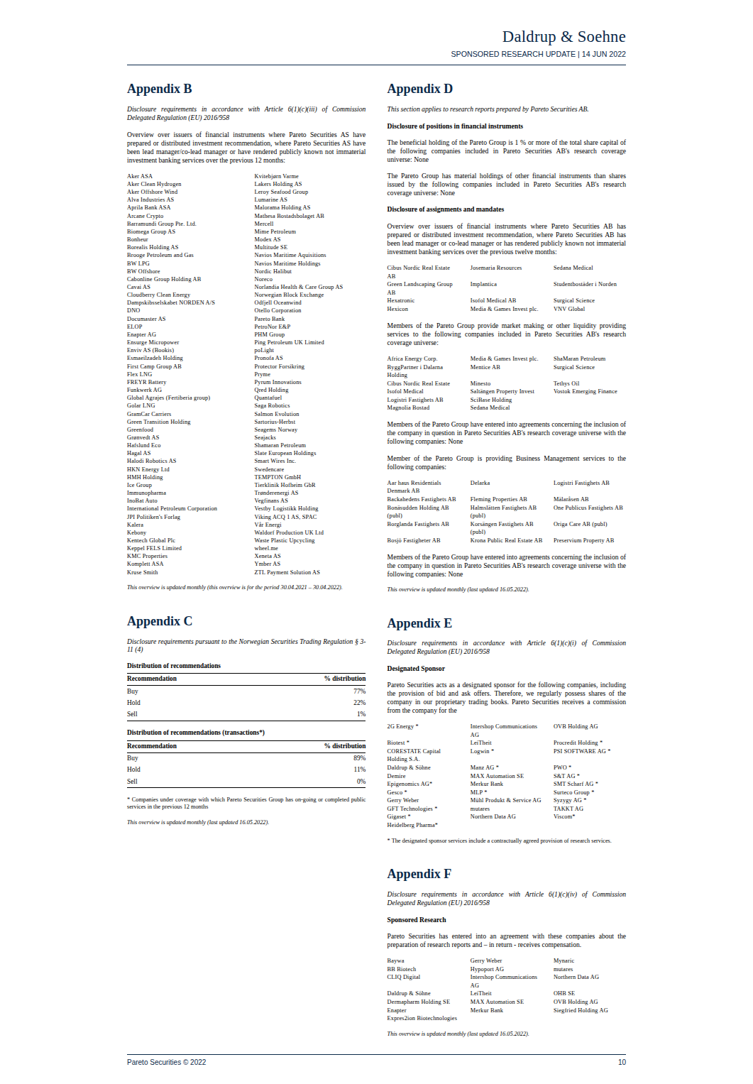Daldrup & Soehne
SPONSORED RESEARCH UPDATE | 14 JUN 2022
Appendix B
Disclosure requirements in accordance with Article 6(1)(c)(iii) of Commission Delegated Regulation (EU) 2016/958
Overview over issuers of financial instruments where Pareto Securities AS have prepared or distributed investment recommendation, where Pareto Securities AS have been lead manager/co-lead manager or have rendered publicly known not immaterial investment banking services over the previous 12 months:
Aker ASA
Aker Clean Hydrogen
Aker Offshore Wind
Alva Industries AS
Aprila Bank ASA
Arcane Crypto
Barramundi Group Pte. Ltd.
Biomega Group AS
Bonheur
Borealis Holding AS
Brooge Petroleum and Gas
BW LPG
BW Offshore
Cabonline Group Holding AB
Cavai AS
Cloudberry Clean Energy
Dampskibsselskabet NORDEN A/S
DNO
Documaster AS
ELOP
Enapter AG
Ensurge Micropower
Enviv AS (Bookis)
Esmaeilzadeh Holding
First Camp Group AB
Flex LNG
FREYR Battery
Funkwerk AG
Global Agrajes (Fertiberia group)
Golar LNG
GramCar Carriers
Green Transition Holding
Greenfood
Grønvedt AS
Hafslund Eco
Hagal AS
Halodi Robotics AS
HKN Energy Ltd
HMH Holding
Ice Group
Immunopharma
InoBat Auto
International Petroleum Corporation
JPI Politiken's Forlag
Kalera
Kebony
Kentech Global Plc
Keppel FELS Limited
KMC Properties
Komplett ASA
Kruse Smith
Kvitebjørn Varme
Lakers Holding AS
Leroy Seafood Group
Lumarine AS
Malorama Holding AS
Mathesa Bostadsbolaget AB
Mercell
Mime Petroleum
Modex AS
Multitude SE
Navios Maritime Aquisitions
Navios Maritime Holdings
Nordic Halibut
Noreco
Norlandia Health & Care Group AS
Norwegian Block Exchange
Odfjell Oceanwind
Otello Corporation
Pareto Bank
PetroNor E&P
PHM Group
Ping Petroleum UK Limited
poLight
Pronofa AS
Protector Forsikring
Pryme
Pyrum Innovations
Qred Holding
Quantafuel
Saga Robotics
Salmon Evolution
Sartorius-Herbst
Seagems Norway
Seajacks
Shamaran Petroleum
Slate European Holdings
Smart Wires Inc.
Swedencare
TEMPTON GmbH
Tierklinik Hofheim GbR
Trønderenergi AS
Vegfinans AS
Vestby Logistikk Holding
Viking ACQ 1 AS, SPAC
Vår Energi
Waldorf Production UK Ltd
Waste Plastic Upcycling
wheel.me
Xeneta AS
Ymber AS
ZTL Payment Solution AS
This overview is updated monthly (this overview is for the period 30.04.2021 – 30.04.2022).
Appendix C
Disclosure requirements pursuant to the Norwegian Securities Trading Regulation § 3-11 (4)
Distribution of recommendations
| Recommendation | % distribution |
| --- | --- |
| Buy | 77% |
| Hold | 22% |
| Sell | 1% |
Distribution of recommendations (transactions*)
| Recommendation | % distribution |
| --- | --- |
| Buy | 89% |
| Hold | 11% |
| Sell | 0% |
* Companies under coverage with which Pareto Securities Group has on-going or completed public services in the previous 12 months
This overview is updated monthly (last updated 16.05.2022).
Appendix D
This section applies to research reports prepared by Pareto Securities AB.
Disclosure of positions in financial instruments
The beneficial holding of the Pareto Group is 1 % or more of the total share capital of the following companies included in Pareto Securities AB's research coverage universe: None
The Pareto Group has material holdings of other financial instruments than shares issued by the following companies included in Pareto Securities AB's research coverage universe: None
Disclosure of assignments and mandates
Overview over issuers of financial instruments where Pareto Securities AB has prepared or distributed investment recommendation, where Pareto Securities AB has been lead manager or co-lead manager or has rendered publicly known not immaterial investment banking services over the previous twelve months:
Cibus Nordic Real Estate AB
Josemaria Resources
Sedana Medical
Green Landscaping Group AB
Implantica
Studentbostäder i Norden
Hexatronic
Isofol Medical AB
Surgical Science
Hexicon
Media & Games Invest plc.
VNV Global
Members of the Pareto Group provide market making or other liquidity providing services to the following companies included in Pareto Securities AB's research coverage universe:
Africa Energy Corp.
Media & Games Invest plc.
ShaMaran Petroleum
ByggPartner i Dalarna Holding
Mentice AB
Surgical Science
Cibus Nordic Real Estate
Minesto
Tethys Oil
Isofol Medical
Saltängen Property Invest
Vostok Emerging Finance
Logistri Fastighets AB
SciBase Holding
Magnolia Bostad
Sedana Medical
Members of the Pareto Group have entered into agreements concerning the inclusion of the company in question in Pareto Securities AB's research coverage universe with the following companies: None
Member of the Pareto Group is providing Business Management services to the following companies:
Aar haus Residentials Denmark AB
Delarka
Logistri Fastighets AB
Backahedens Fastighets AB
Fleming Properties AB
Mälaråsen AB
Bonäsudden Holding AB (publ)
Halmslätten Fastighets AB (publ)
One Publicus Fastighets AB
Borglanda Fastighets AB
Korsängen Fastighets AB (publ)
Origa Care AB (publ)
Bosjö Fastigheter AB
Krona Public Real Estate AB
Preservium Property AB
Members of the Pareto Group have entered into agreements concerning the inclusion of the company in question in Pareto Securities AB's research coverage universe with the following companies: None
This overview is updated monthly (last updated 16.05.2022).
Appendix E
Disclosure requirements in accordance with Article 6(1)(c)(i) of Commission Delegated Regulation (EU) 2016/958
Designated Sponsor
Pareto Securities acts as a designated sponsor for the following companies, including the provision of bid and ask offers. Therefore, we regularly possess shares of the company in our proprietary trading books. Pareto Securities receives a commission from the company for the
2G Energy *
Intershop Communications AG
OVB Holding AG
Biotest *
LeiTheit
Procredit Holding *
CORESTATE Capital Holding S.A.
Logwin *
PSI SOFTWARE AG *
Daldrup & Söhne
Manz AG *
PWO *
Demire
MAX Automation SE
S&T AG *
Epigenomics AG*
Merkur Bank
SMT Scharf AG *
Gesco *
MLP *
Surteco Group *
Gerry Weber
Mühl Produkt & Service AG
Syzygy AG *
GFT Technologies *
mutares
TAKKT AG
Gigaset *
Northern Data AG
Viscom*
Heidelberg Pharma*
* The designated sponsor services include a contractually agreed provision of research services.
Appendix F
Disclosure requirements in accordance with Article 6(1)(c)(iv) of Commission Delegated Regulation (EU) 2016/958
Sponsored Research
Pareto Securities has entered into an agreement with these companies about the preparation of research reports and – in return - receives compensation.
Baywa
Gerry Weber
Mynaric
BB Biotech
Hypoport AG
mutares
CLIQ Digital
Intershop Communications AG
Northern Data AG
Daldrup & Söhne
LeiTheit
OHB SE
Dermapharm Holding SE
MAX Automation SE
OVB Holding AG
Enapter
Merkur Bank
Siegfried Holding AG
Expres2ion Biotechnologies
This overview is updated monthly (last updated 16.05.2022).
Pareto Securities © 2022
10